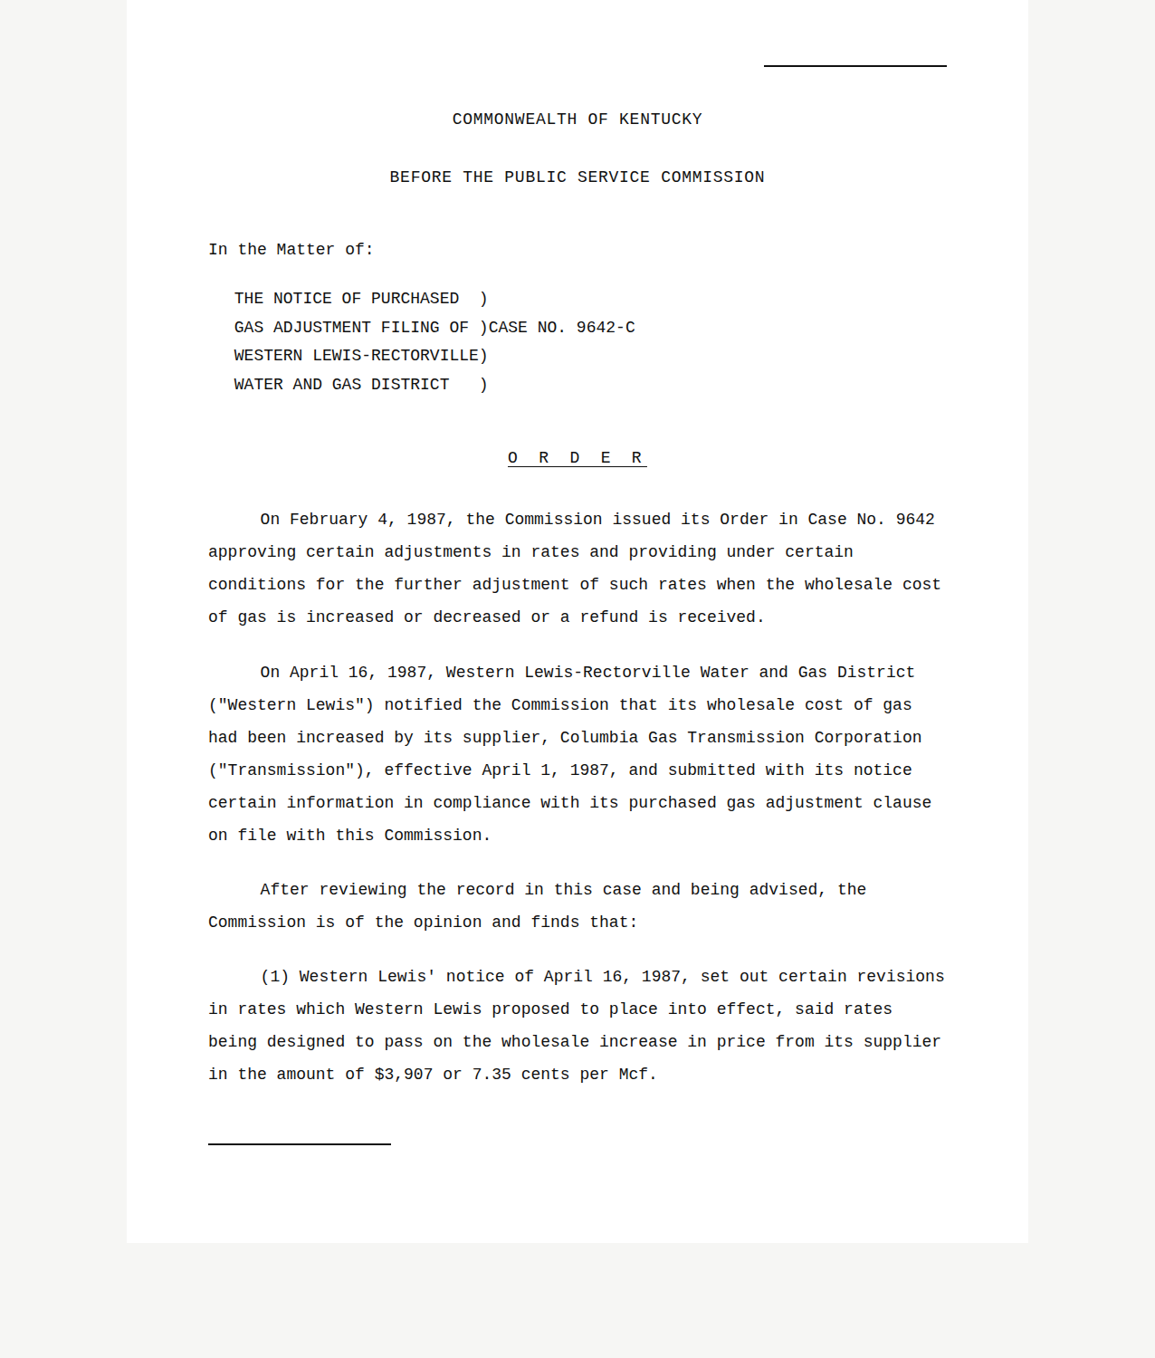COMMONWEALTH OF KENTUCKY
BEFORE THE PUBLIC SERVICE COMMISSION
In the Matter of:
| THE NOTICE OF PURCHASED | ) | |
| GAS ADJUSTMENT FILING OF | ) | CASE NO. 9642-C |
| WESTERN LEWIS-RECTORVILLE | ) | |
| WATER AND GAS DISTRICT | ) | |
O R D E R
On February 4, 1987, the Commission issued its Order in Case No. 9642 approving certain adjustments in rates and providing under certain conditions for the further adjustment of such rates when the wholesale cost of gas is increased or decreased or a refund is received.
On April 16, 1987, Western Lewis-Rectorville Water and Gas District ("Western Lewis") notified the Commission that its wholesale cost of gas had been increased by its supplier, Columbia Gas Transmission Corporation ("Transmission"), effective April 1, 1987, and submitted with its notice certain information in compliance with its purchased gas adjustment clause on file with this Commission.
After reviewing the record in this case and being advised, the Commission is of the opinion and finds that:
(1) Western Lewis' notice of April 16, 1987, set out certain revisions in rates which Western Lewis proposed to place into effect, said rates being designed to pass on the wholesale increase in price from its supplier in the amount of $3,907 or 7.35 cents per Mcf.